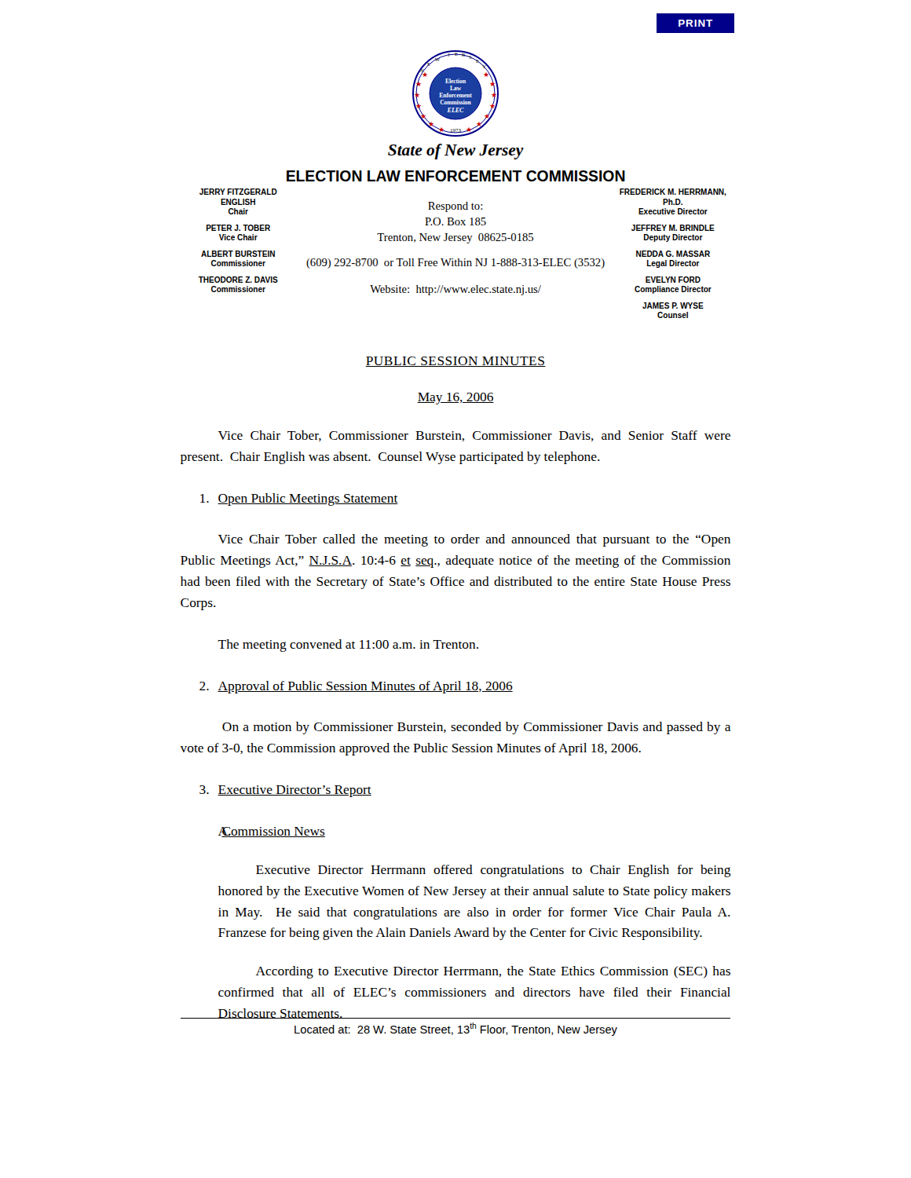PRINT
Election Law Enforcement Commission ELEC N E W J E R S E Y 1973 ★ ★ ★ ★ ★ ★ ★ ★ ★ ★ ★ ★ ★ ★
State of New Jersey
ELECTION LAW ENFORCEMENT COMMISSION
| JERRY FITZGERALD ENGLISH Chair PETER J. TOBER Vice Chair ALBERT BURSTEIN Commissioner THEODORE Z. DAVIS Commissioner | Respond to: P.O. Box 185 Trenton, New Jersey 08625-0185 (609) 292-8700 or Toll Free Within NJ 1-888-313-ELEC (3532) Website: http://www.elec.state.nj.us/ | FREDERICK M. HERRMANN, Ph.D. Executive Director JEFFREY M. BRINDLE Deputy Director NEDDA G. MASSAR Legal Director EVELYN FORD Compliance Director JAMES P. WYSE Counsel |
PUBLIC SESSION MINUTES
May 16, 2006
Vice Chair Tober, Commissioner Burstein, Commissioner Davis, and Senior Staff were present. Chair English was absent. Counsel Wyse participated by telephone.
1.
Open Public Meetings Statement
Vice Chair Tober called the meeting to order and announced that pursuant to the “Open Public Meetings Act,” N.J.S.A. 10:4-6 et seq., adequate notice of the meeting of the Commission had been filed with the Secretary of State’s Office and distributed to the entire State House Press Corps.
The meeting convened at 11:00 a.m. in Trenton.
2.
Approval of Public Session Minutes of April 18, 2006
On a motion by Commissioner Burstein, seconded by Commissioner Davis and passed by a vote of 3-0, the Commission approved the Public Session Minutes of April 18, 2006.
3.
Executive Director’s Report
A.
Commission News
Executive Director Herrmann offered congratulations to Chair English for being honored by the Executive Women of New Jersey at their annual salute to State policy makers in May. He said that congratulations are also in order for former Vice Chair Paula A. Franzese for being given the Alain Daniels Award by the Center for Civic Responsibility.
According to Executive Director Herrmann, the State Ethics Commission (SEC) has confirmed that all of ELEC’s commissioners and directors have filed their Financial Disclosure Statements.
Located at: 28 W. State Street, 13th Floor, Trenton, New Jersey